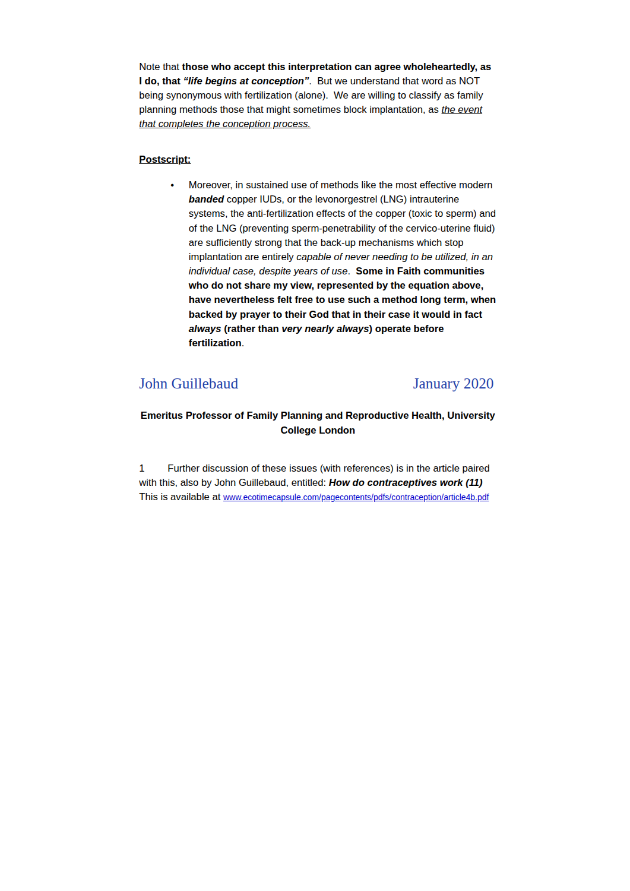Note that those who accept this interpretation can agree wholeheartedly, as I do, that “life begins at conception”. But we understand that word as NOT being synonymous with fertilization (alone). We are willing to classify as family planning methods those that might sometimes block implantation, as the event that completes the conception process.
Postscript:
Moreover, in sustained use of methods like the most effective modern banded copper IUDs, or the levonorgestrel (LNG) intrauterine systems, the anti-fertilization effects of the copper (toxic to sperm) and of the LNG (preventing sperm-penetrability of the cervico-uterine fluid) are sufficiently strong that the back-up mechanisms which stop implantation are entirely capable of never needing to be utilized, in an individual case, despite years of use. Some in Faith communities who do not share my view, represented by the equation above, have nevertheless felt free to use such a method long term, when backed by prayer to their God that in their case it would in fact always (rather than very nearly always) operate before fertilization.
John Guillebaud January 2020
Emeritus Professor of Family Planning and Reproductive Health, University College London
1 Further discussion of these issues (with references) is in the article paired with this, also by John Guillebaud, entitled: How do contraceptives work (11)
This is available at www.ecotimecapsule.com/pagecontents/pdfs/contraception/article4b.pdf